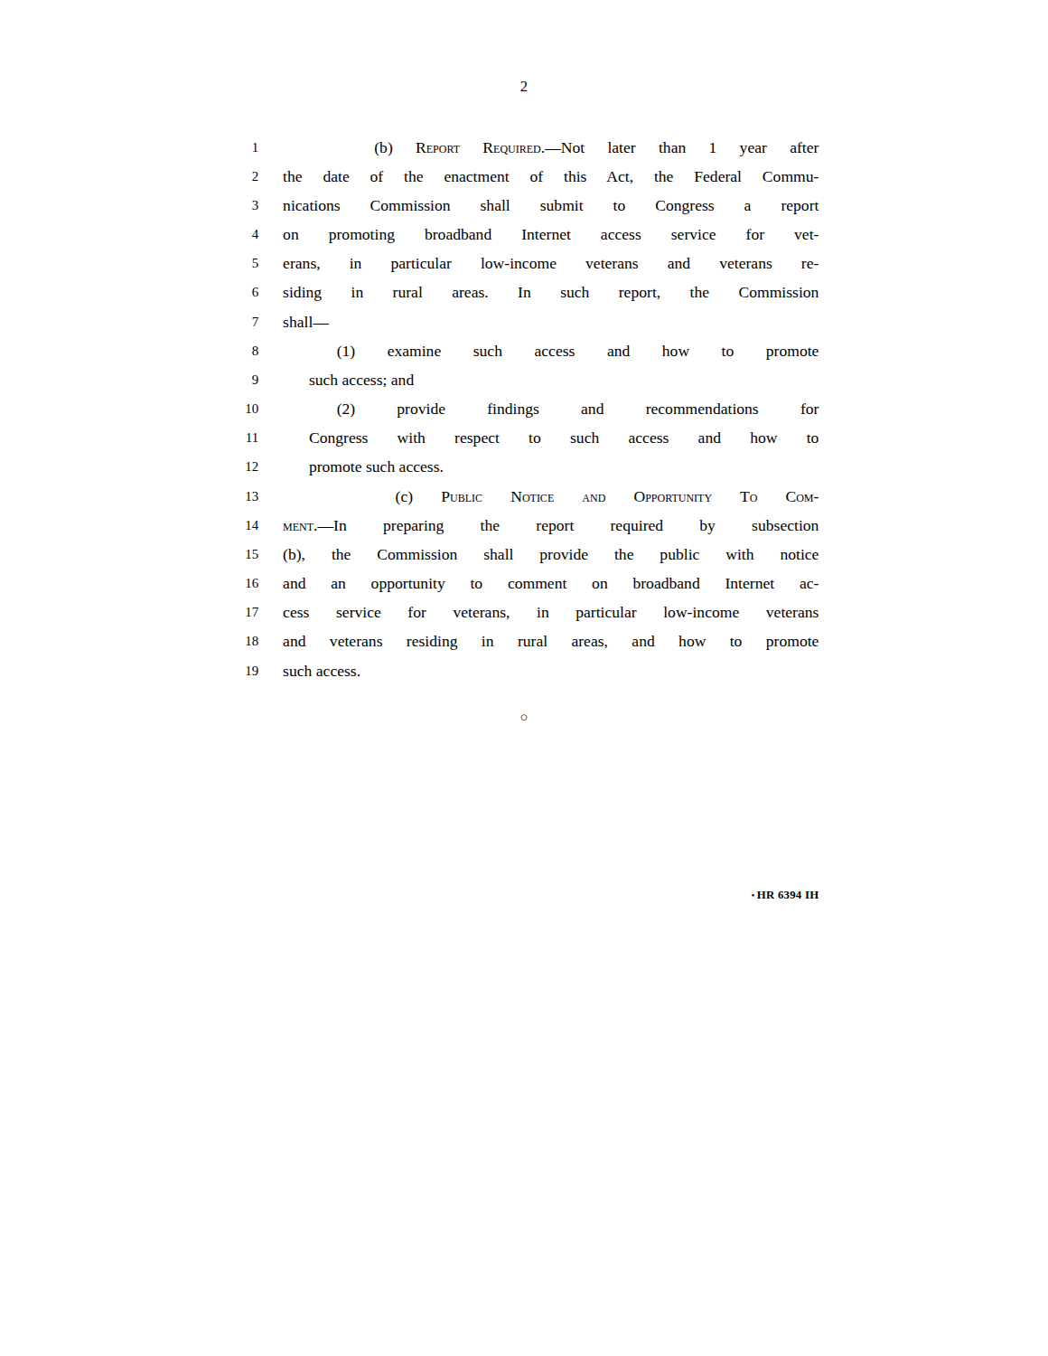2
(b) Report Required.—Not later than 1 year after
the date of the enactment of this Act, the Federal Commu-
nications Commission shall submit to Congress a report
on promoting broadband Internet access service for vet-
erans, in particular low-income veterans and veterans re-
siding in rural areas. In such report, the Commission
shall—
(1) examine such access and how to promote
such access; and
(2) provide findings and recommendations for
Congress with respect to such access and how to
promote such access.
(c) Public Notice and Opportunity To Com-
ment.—In preparing the report required by subsection
(b), the Commission shall provide the public with notice
and an opportunity to comment on broadband Internet ac-
cess service for veterans, in particular low-income veterans
and veterans residing in rural areas, and how to promote
such access.
○
•HR 6394 IH